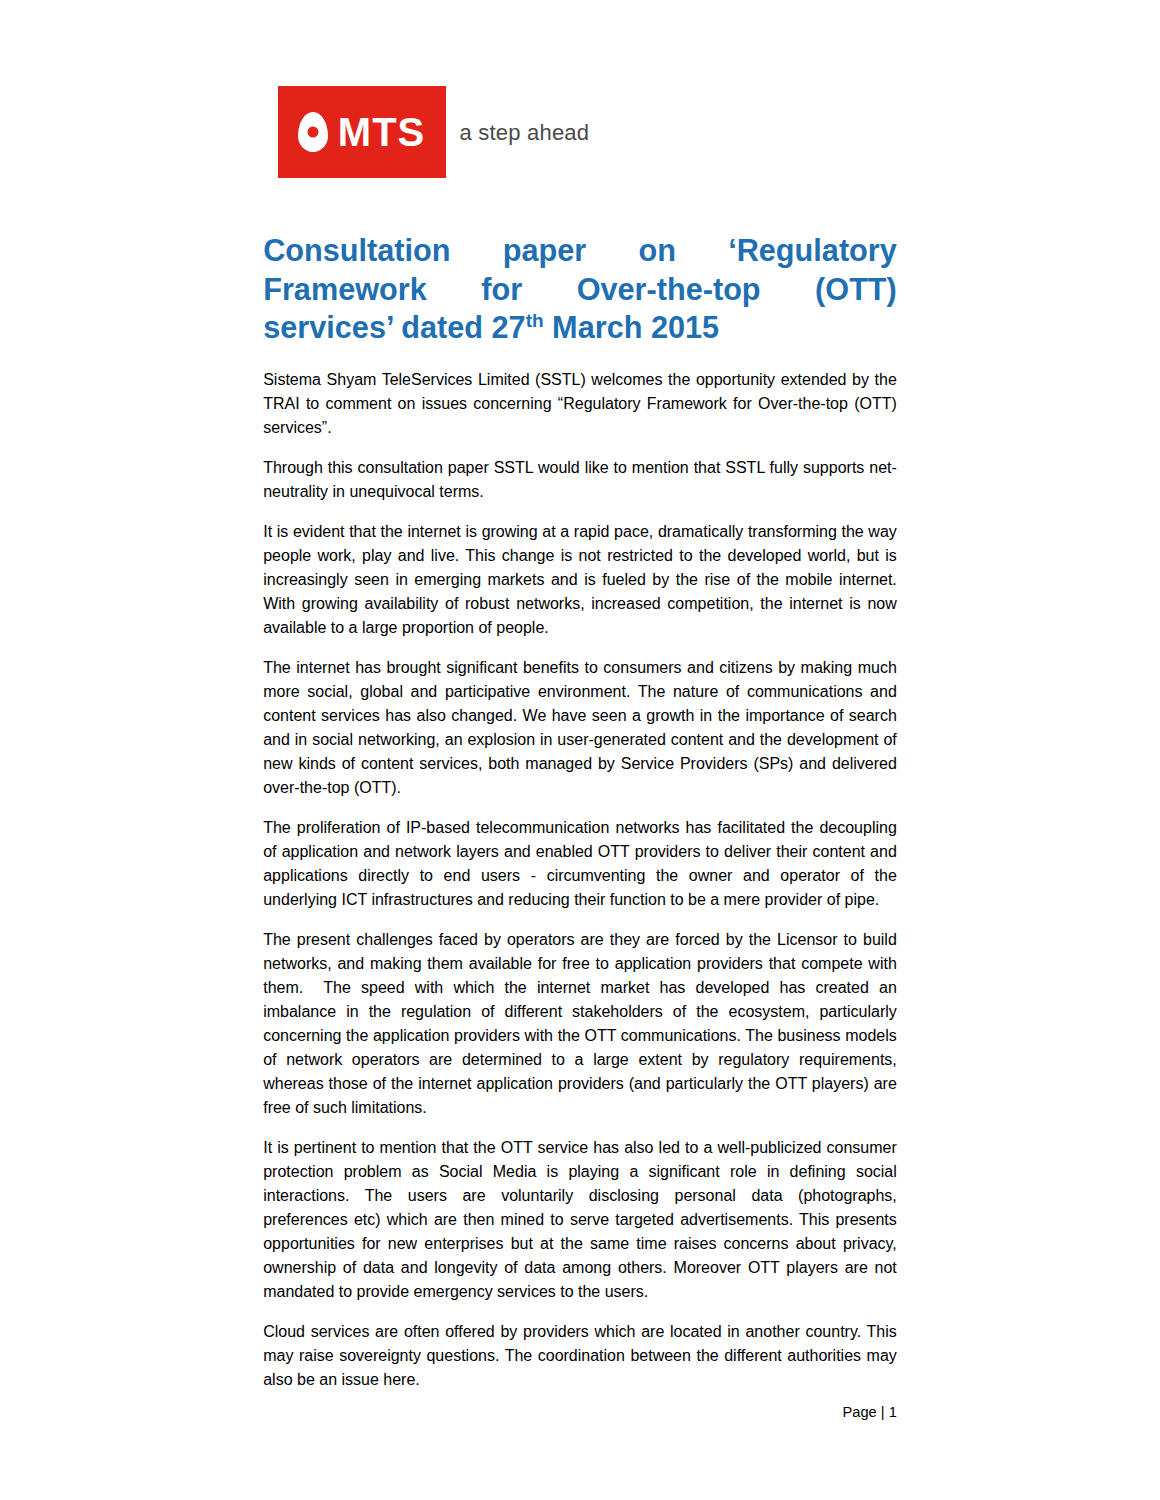MTS
a step ahead
Consultation paper on ‘Regulatory Framework for Over-the-top (OTT) services’ dated 27th March 2015
Sistema Shyam TeleServices Limited (SSTL) welcomes the opportunity extended by the TRAI to comment on issues concerning “Regulatory Framework for Over-the-top (OTT) services”.
Through this consultation paper SSTL would like to mention that SSTL fully supports net-neutrality in unequivocal terms.
It is evident that the internet is growing at a rapid pace, dramatically transforming the way people work, play and live. This change is not restricted to the developed world, but is increasingly seen in emerging markets and is fueled by the rise of the mobile internet. With growing availability of robust networks, increased competition, the internet is now available to a large proportion of people.
The internet has brought significant benefits to consumers and citizens by making much more social, global and participative environment. The nature of communications and content services has also changed. We have seen a growth in the importance of search and in social networking, an explosion in user-generated content and the development of new kinds of content services, both managed by Service Providers (SPs) and delivered over-the-top (OTT).
The proliferation of IP-based telecommunication networks has facilitated the decoupling of application and network layers and enabled OTT providers to deliver their content and applications directly to end users - circumventing the owner and operator of the underlying ICT infrastructures and reducing their function to be a mere provider of pipe.
The present challenges faced by operators are they are forced by the Licensor to build networks, and making them available for free to application providers that compete with them. The speed with which the internet market has developed has created an imbalance in the regulation of different stakeholders of the ecosystem, particularly concerning the application providers with the OTT communications. The business models of network operators are determined to a large extent by regulatory requirements, whereas those of the internet application providers (and particularly the OTT players) are free of such limitations.
It is pertinent to mention that the OTT service has also led to a well-publicized consumer protection problem as Social Media is playing a significant role in defining social interactions. The users are voluntarily disclosing personal data (photographs, preferences etc) which are then mined to serve targeted advertisements. This presents opportunities for new enterprises but at the same time raises concerns about privacy, ownership of data and longevity of data among others. Moreover OTT players are not mandated to provide emergency services to the users.
Cloud services are often offered by providers which are located in another country. This may raise sovereignty questions. The coordination between the different authorities may also be an issue here.
Page | 1